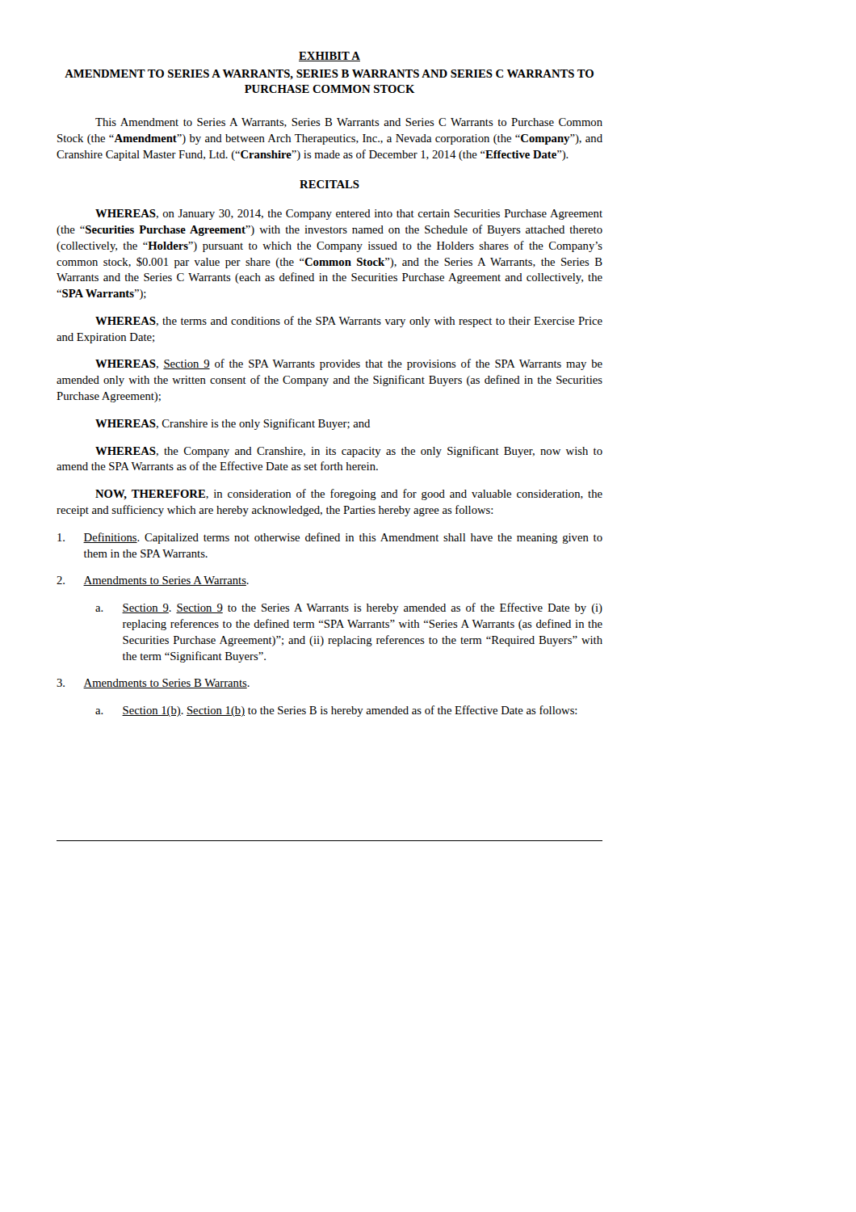EXHIBIT A
AMENDMENT TO SERIES A WARRANTS, SERIES B WARRANTS AND SERIES C WARRANTS TO PURCHASE COMMON STOCK
This Amendment to Series A Warrants, Series B Warrants and Series C Warrants to Purchase Common Stock (the “Amendment”) by and between Arch Therapeutics, Inc., a Nevada corporation (the “Company”), and Cranshire Capital Master Fund, Ltd. (“Cranshire”) is made as of December 1, 2014 (the “Effective Date”).
RECITALS
WHEREAS, on January 30, 2014, the Company entered into that certain Securities Purchase Agreement (the “Securities Purchase Agreement”) with the investors named on the Schedule of Buyers attached thereto (collectively, the “Holders”) pursuant to which the Company issued to the Holders shares of the Company’s common stock, $0.001 par value per share (the “Common Stock”), and the Series A Warrants, the Series B Warrants and the Series C Warrants (each as defined in the Securities Purchase Agreement and collectively, the “SPA Warrants”);
WHEREAS, the terms and conditions of the SPA Warrants vary only with respect to their Exercise Price and Expiration Date;
WHEREAS, Section 9 of the SPA Warrants provides that the provisions of the SPA Warrants may be amended only with the written consent of the Company and the Significant Buyers (as defined in the Securities Purchase Agreement);
WHEREAS, Cranshire is the only Significant Buyer; and
WHEREAS, the Company and Cranshire, in its capacity as the only Significant Buyer, now wish to amend the SPA Warrants as of the Effective Date as set forth herein.
NOW, THEREFORE, in consideration of the foregoing and for good and valuable consideration, the receipt and sufficiency which are hereby acknowledged, the Parties hereby agree as follows:
1.
Definitions. Capitalized terms not otherwise defined in this Amendment shall have the meaning given to them in the SPA Warrants.
2.
Amendments to Series A Warrants.
a.
Section 9. Section 9 to the Series A Warrants is hereby amended as of the Effective Date by (i) replacing references to the defined term “SPA Warrants” with “Series A Warrants (as defined in the Securities Purchase Agreement)”; and (ii) replacing references to the term “Required Buyers” with the term “Significant Buyers”.
3.
Amendments to Series B Warrants.
a.
Section 1(b). Section 1(b) to the Series B is hereby amended as of the Effective Date as follows: